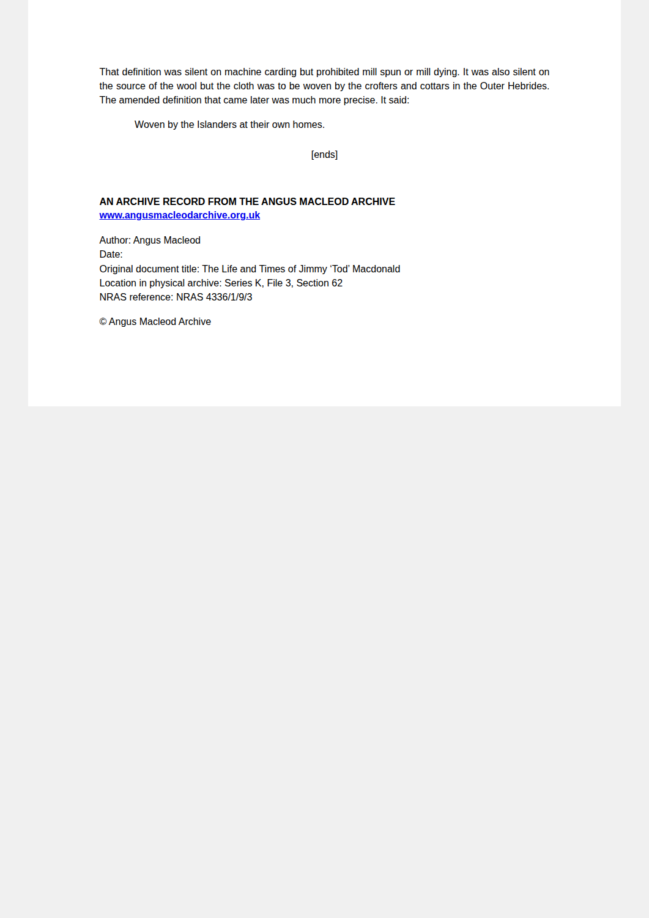That definition was silent on machine carding but prohibited mill spun or mill dying. It was also silent on the source of the wool but the cloth was to be woven by the crofters and cottars in the Outer Hebrides. The amended definition that came later was much more precise. It said:
Woven by the Islanders at their own homes.
[ends]
AN ARCHIVE RECORD FROM THE ANGUS MACLEOD ARCHIVE www.angusmacleodarchive.org.uk
Author: Angus Macleod Date: Original document title: The Life and Times of Jimmy ‘Tod’ Macdonald Location in physical archive: Series K, File 3, Section 62 NRAS reference: NRAS 4336/1/9/3
© Angus Macleod Archive